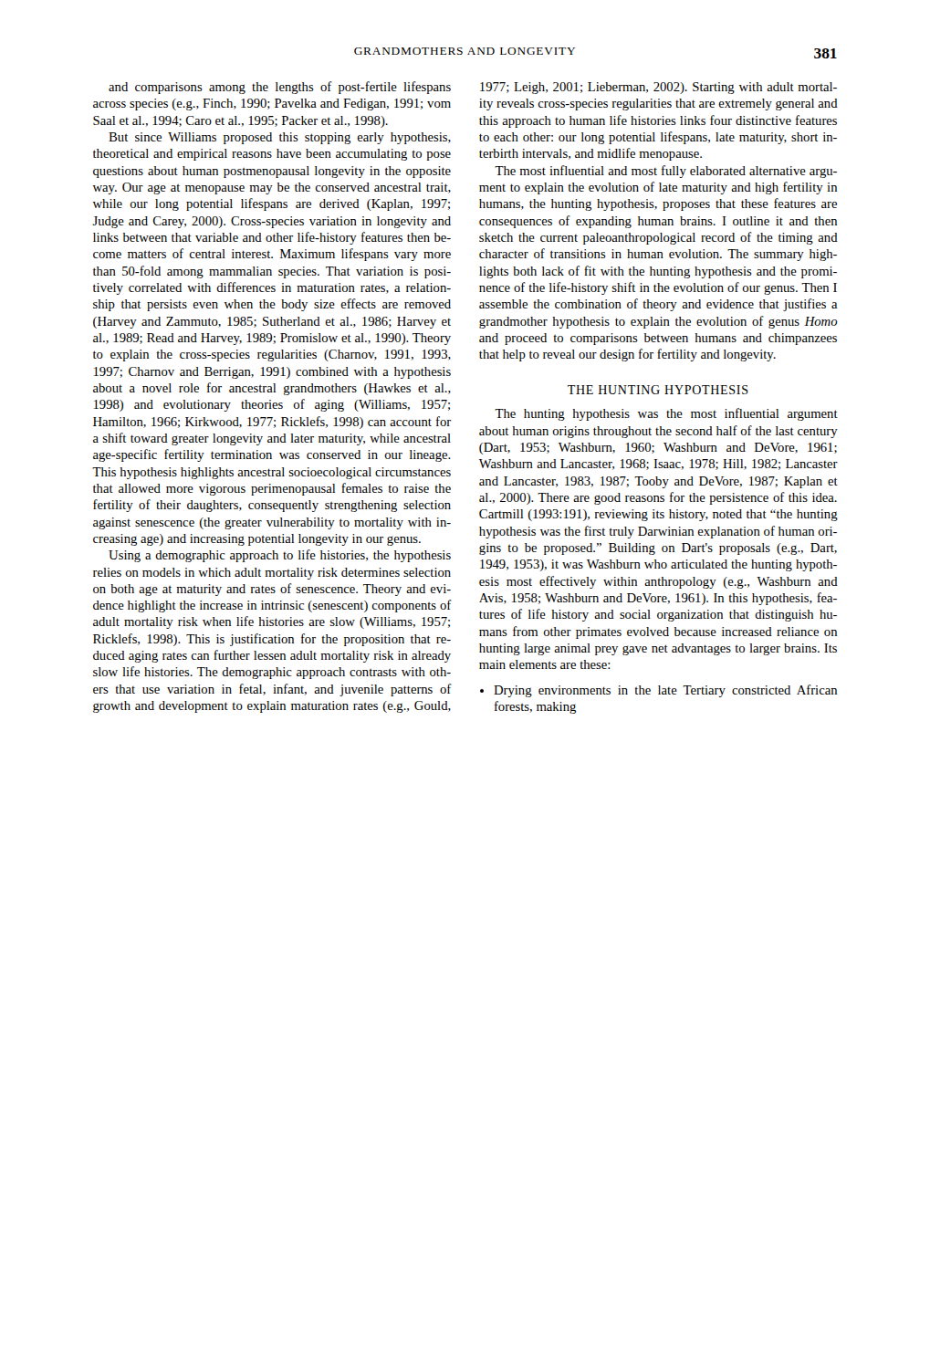Grandmothers and Longevity 381
and comparisons among the lengths of post-fertile lifespans across species (e.g., Finch, 1990; Pavelka and Fedigan, 1991; vom Saal et al., 1994; Caro et al., 1995; Packer et al., 1998).
But since Williams proposed this stopping early hypothesis, theoretical and empirical reasons have been accumulating to pose questions about human postmenopausal longevity in the opposite way. Our age at menopause may be the conserved ancestral trait, while our long potential lifespans are derived (Kaplan, 1997; Judge and Carey, 2000). Cross-species variation in longevity and links between that variable and other life-history features then become matters of central interest. Maximum lifespans vary more than 50-fold among mammalian species. That variation is positively correlated with differences in maturation rates, a relationship that persists even when the body size effects are removed (Harvey and Zammuto, 1985; Sutherland et al., 1986; Harvey et al., 1989; Read and Harvey, 1989; Promislow et al., 1990). Theory to explain the cross-species regularities (Charnov, 1991, 1993, 1997; Charnov and Berrigan, 1991) combined with a hypothesis about a novel role for ancestral grandmothers (Hawkes et al., 1998) and evolutionary theories of aging (Williams, 1957; Hamilton, 1966; Kirkwood, 1977; Ricklefs, 1998) can account for a shift toward greater longevity and later maturity, while ancestral age-specific fertility termination was conserved in our lineage. This hypothesis highlights ancestral socioecological circumstances that allowed more vigorous perimenopausal females to raise the fertility of their daughters, consequently strengthening selection against senescence (the greater vulnerability to mortality with increasing age) and increasing potential longevity in our genus.
Using a demographic approach to life histories, the hypothesis relies on models in which adult mortality risk determines selection on both age at maturity and rates of senescence. Theory and evidence highlight the increase in intrinsic (senescent) components of adult mortality risk when life histories are slow (Williams, 1957; Ricklefs, 1998). This is justification for the proposition that reduced aging rates can further lessen adult mortality risk in already slow life histories. The demographic approach contrasts with others that use variation in fetal, infant, and juvenile patterns of growth and development to explain maturation rates (e.g., Gould, 1977; Leigh, 2001; Lieberman, 2002). Starting with adult mortality reveals cross-species regularities that are extremely general and this approach to human life histories links four distinctive features to each other: our long potential lifespans, late maturity, short interbirth intervals, and midlife menopause.
The most influential and most fully elaborated alternative argument to explain the evolution of late maturity and high fertility in humans, the hunting hypothesis, proposes that these features are consequences of expanding human brains. I outline it and then sketch the current paleoanthropological record of the timing and character of transitions in human evolution. The summary highlights both lack of fit with the hunting hypothesis and the prominence of the life-history shift in the evolution of our genus. Then I assemble the combination of theory and evidence that justifies a grandmother hypothesis to explain the evolution of genus Homo and proceed to comparisons between humans and chimpanzees that help to reveal our design for fertility and longevity.
The Hunting Hypothesis
The hunting hypothesis was the most influential argument about human origins throughout the second half of the last century (Dart, 1953; Washburn, 1960; Washburn and DeVore, 1961; Washburn and Lancaster, 1968; Isaac, 1978; Hill, 1982; Lancaster and Lancaster, 1983, 1987; Tooby and DeVore, 1987; Kaplan et al., 2000). There are good reasons for the persistence of this idea. Cartmill (1993:191), reviewing its history, noted that “the hunting hypothesis was the first truly Darwinian explanation of human origins to be proposed.” Building on Dart's proposals (e.g., Dart, 1949, 1953), it was Washburn who articulated the hunting hypothesis most effectively within anthropology (e.g., Washburn and Avis, 1958; Washburn and DeVore, 1961). In this hypothesis, features of life history and social organization that distinguish humans from other primates evolved because increased reliance on hunting large animal prey gave net advantages to larger brains. Its main elements are these:
Drying environments in the late Tertiary constricted African forests, making